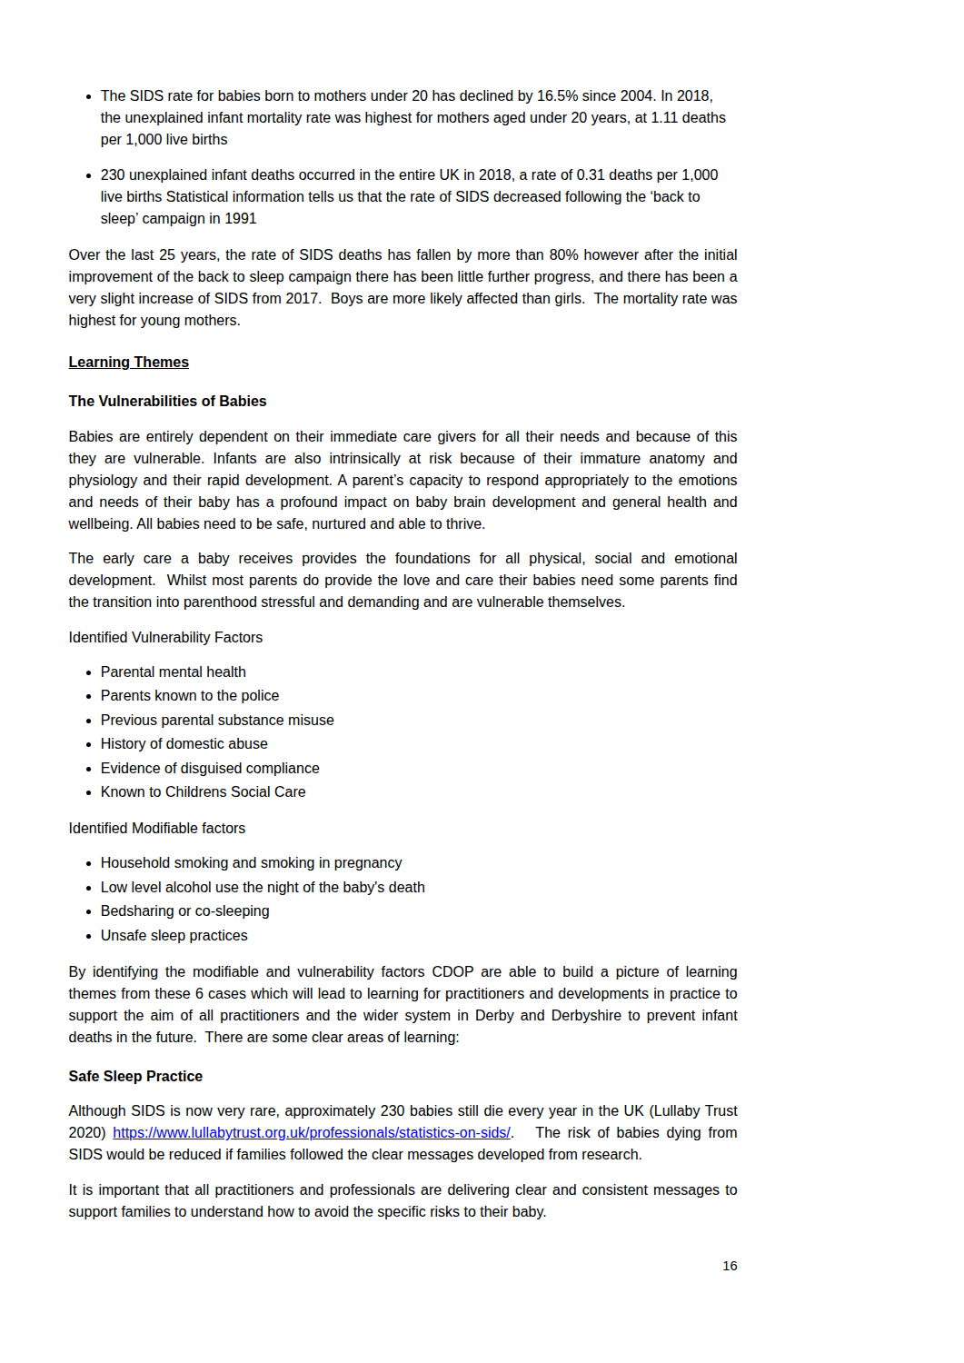The SIDS rate for babies born to mothers under 20 has declined by 16.5% since 2004. In 2018, the unexplained infant mortality rate was highest for mothers aged under 20 years, at 1.11 deaths per 1,000 live births
230 unexplained infant deaths occurred in the entire UK in 2018, a rate of 0.31 deaths per 1,000 live births Statistical information tells us that the rate of SIDS decreased following the ‘back to sleep’ campaign in 1991
Over the last 25 years, the rate of SIDS deaths has fallen by more than 80% however after the initial improvement of the back to sleep campaign there has been little further progress, and there has been a very slight increase of SIDS from 2017. Boys are more likely affected than girls. The mortality rate was highest for young mothers.
Learning Themes
The Vulnerabilities of Babies
Babies are entirely dependent on their immediate care givers for all their needs and because of this they are vulnerable. Infants are also intrinsically at risk because of their immature anatomy and physiology and their rapid development. A parent’s capacity to respond appropriately to the emotions and needs of their baby has a profound impact on baby brain development and general health and wellbeing. All babies need to be safe, nurtured and able to thrive.
The early care a baby receives provides the foundations for all physical, social and emotional development. Whilst most parents do provide the love and care their babies need some parents find the transition into parenthood stressful and demanding and are vulnerable themselves.
Identified Vulnerability Factors
Parental mental health
Parents known to the police
Previous parental substance misuse
History of domestic abuse
Evidence of disguised compliance
Known to Childrens Social Care
Identified Modifiable factors
Household smoking and smoking in pregnancy
Low level alcohol use the night of the baby's death
Bedsharing or co-sleeping
Unsafe sleep practices
By identifying the modifiable and vulnerability factors CDOP are able to build a picture of learning themes from these 6 cases which will lead to learning for practitioners and developments in practice to support the aim of all practitioners and the wider system in Derby and Derbyshire to prevent infant deaths in the future. There are some clear areas of learning:
Safe Sleep Practice
Although SIDS is now very rare, approximately 230 babies still die every year in the UK (Lullaby Trust 2020) https://www.lullabytrust.org.uk/professionals/statistics-on-sids/. The risk of babies dying from SIDS would be reduced if families followed the clear messages developed from research.
It is important that all practitioners and professionals are delivering clear and consistent messages to support families to understand how to avoid the specific risks to their baby.
16